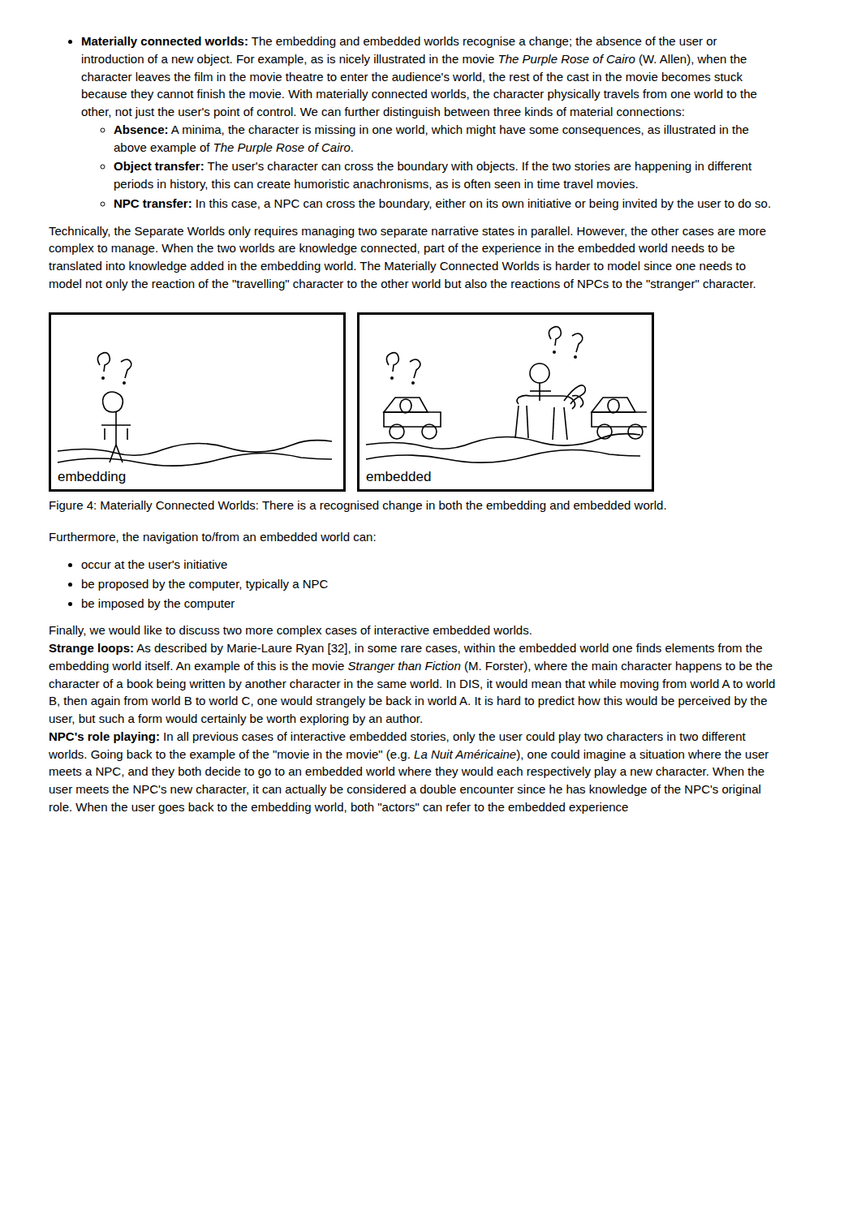Materially connected worlds: The embedding and embedded worlds recognise a change; the absence of the user or introduction of a new object. For example, as is nicely illustrated in the movie The Purple Rose of Cairo (W. Allen), when the character leaves the film in the movie theatre to enter the audience's world, the rest of the cast in the movie becomes stuck because they cannot finish the movie. With materially connected worlds, the character physically travels from one world to the other, not just the user's point of control. We can further distinguish between three kinds of material connections:
Absence: A minima, the character is missing in one world, which might have some consequences, as illustrated in the above example of The Purple Rose of Cairo.
Object transfer: The user's character can cross the boundary with objects. If the two stories are happening in different periods in history, this can create humoristic anachronisms, as is often seen in time travel movies.
NPC transfer: In this case, a NPC can cross the boundary, either on its own initiative or being invited by the user to do so.
Technically, the Separate Worlds only requires managing two separate narrative states in parallel. However, the other cases are more complex to manage. When the two worlds are knowledge connected, part of the experience in the embedded world needs to be translated into knowledge added in the embedding world. The Materially Connected Worlds is harder to model since one needs to model not only the reaction of the "travelling" character to the other world but also the reactions of NPCs to the "stranger" character.
embedding
embedded
Figure 4: Materially Connected Worlds: There is a recognised change in both the embedding and embedded world.
Furthermore, the navigation to/from an embedded world can:
occur at the user's initiative
be proposed by the computer, typically a NPC
be imposed by the computer
Finally, we would like to discuss two more complex cases of interactive embedded worlds.
Strange loops: As described by Marie-Laure Ryan [32], in some rare cases, within the embedded world one finds elements from the embedding world itself. An example of this is the movie Stranger than Fiction (M. Forster), where the main character happens to be the character of a book being written by another character in the same world. In DIS, it would mean that while moving from world A to world B, then again from world B to world C, one would strangely be back in world A. It is hard to predict how this would be perceived by the user, but such a form would certainly be worth exploring by an author.
NPC's role playing: In all previous cases of interactive embedded stories, only the user could play two characters in two different worlds. Going back to the example of the "movie in the movie" (e.g. La Nuit Américaine), one could imagine a situation where the user meets a NPC, and they both decide to go to an embedded world where they would each respectively play a new character. When the user meets the NPC's new character, it can actually be considered a double encounter since he has knowledge of the NPC's original role. When the user goes back to the embedding world, both "actors" can refer to the embedded experience